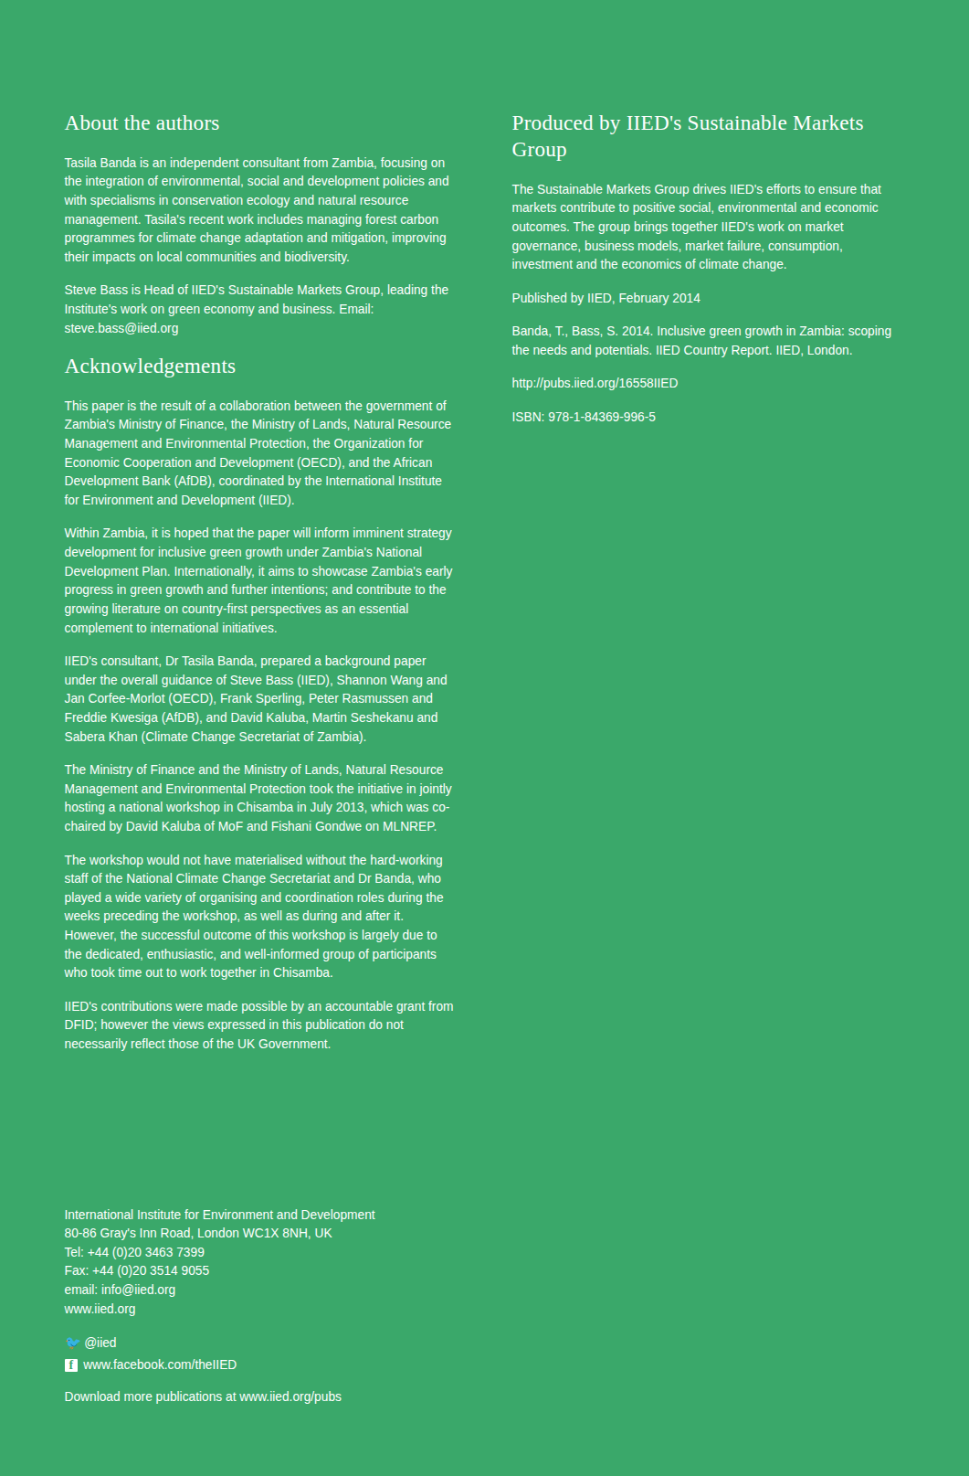About the authors
Tasila Banda is an independent consultant from Zambia, focusing on the integration of environmental, social and development policies and with specialisms in conservation ecology and natural resource management. Tasila's recent work includes managing forest carbon programmes for climate change adaptation and mitigation, improving their impacts on local communities and biodiversity.
Steve Bass is Head of IIED's Sustainable Markets Group, leading the Institute's work on green economy and business. Email: steve.bass@iied.org
Acknowledgements
This paper is the result of a collaboration between the government of Zambia's Ministry of Finance, the Ministry of Lands, Natural Resource Management and Environmental Protection, the Organization for Economic Cooperation and Development (OECD), and the African Development Bank (AfDB), coordinated by the International Institute for Environment and Development (IIED).
Within Zambia, it is hoped that the paper will inform imminent strategy development for inclusive green growth under Zambia's National Development Plan. Internationally, it aims to showcase Zambia's early progress in green growth and further intentions; and contribute to the growing literature on country-first perspectives as an essential complement to international initiatives.
IIED's consultant, Dr Tasila Banda, prepared a background paper under the overall guidance of Steve Bass (IIED), Shannon Wang and Jan Corfee-Morlot (OECD), Frank Sperling, Peter Rasmussen and Freddie Kwesiga (AfDB), and David Kaluba, Martin Seshekanu and Sabera Khan (Climate Change Secretariat of Zambia).
The Ministry of Finance and the Ministry of Lands, Natural Resource Management and Environmental Protection took the initiative in jointly hosting a national workshop in Chisamba in July 2013, which was co-chaired by David Kaluba of MoF and Fishani Gondwe on MLNREP.
The workshop would not have materialised without the hard-working staff of the National Climate Change Secretariat and Dr Banda, who played a wide variety of organising and coordination roles during the weeks preceding the workshop, as well as during and after it. However, the successful outcome of this workshop is largely due to the dedicated, enthusiastic, and well-informed group of participants who took time out to work together in Chisamba.
IIED's contributions were made possible by an accountable grant from DFID; however the views expressed in this publication do not necessarily reflect those of the UK Government.
Produced by IIED's Sustainable Markets Group
The Sustainable Markets Group drives IIED's efforts to ensure that markets contribute to positive social, environmental and economic outcomes. The group brings together IIED's work on market governance, business models, market failure, consumption, investment and the economics of climate change.
Published by IIED, February 2014
Banda, T., Bass, S. 2014. Inclusive green growth in Zambia: scoping the needs and potentials. IIED Country Report. IIED, London.
http://pubs.iied.org/16558IIED
ISBN: 978-1-84369-996-5
International Institute for Environment and Development
80-86 Gray's Inn Road, London WC1X 8NH, UK
Tel: +44 (0)20 3463 7399
Fax: +44 (0)20 3514 9055
email: info@iied.org
www.iied.org
🐦@iied
fwww.facebook.com/theIIED
Download more publications at www.iied.org/pubs